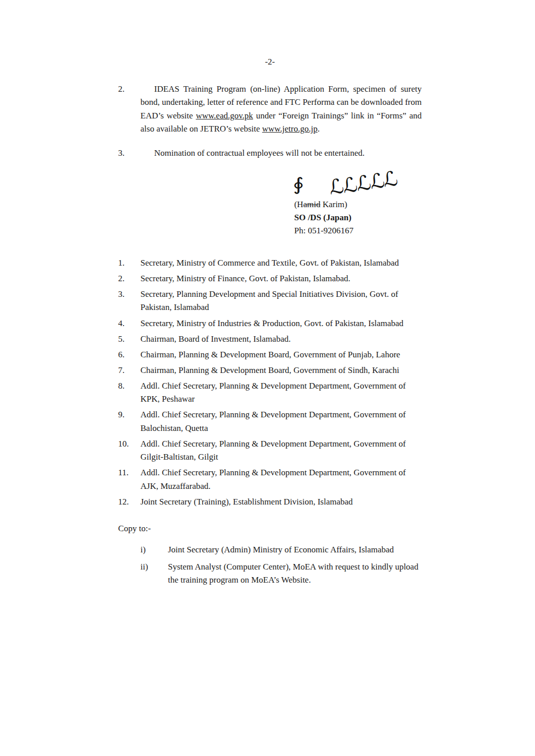-2-
2. IDEAS Training Program (on-line) Application Form, specimen of surety bond, undertaking, letter of reference and FTC Performa can be downloaded from EAD’s website www.ead.gov.pk under “Foreign Trainings” link in “Forms” and also available on JETRO’s website www.jetro.go.jp.
3. Nomination of contractual employees will not be entertained.
∮ℒℒℒℒℒ
(Hamid Karim)
SO /DS (Japan)
Ph: 051-9206167
Secretary, Ministry of Commerce and Textile, Govt. of Pakistan, Islamabad
Secretary, Ministry of Finance, Govt. of Pakistan, Islamabad.
Secretary, Planning Development and Special Initiatives Division, Govt. of Pakistan, Islamabad
Secretary, Ministry of Industries & Production, Govt. of Pakistan, Islamabad
Chairman, Board of Investment, Islamabad.
Chairman, Planning & Development Board, Government of Punjab, Lahore
Chairman, Planning & Development Board, Government of Sindh, Karachi
Addl. Chief Secretary, Planning & Development Department, Government of KPK, Peshawar
Addl. Chief Secretary, Planning & Development Department, Government of Balochistan, Quetta
Addl. Chief Secretary, Planning & Development Department, Government of Gilgit-Baltistan, Gilgit
Addl. Chief Secretary, Planning & Development Department, Government of AJK, Muzaffarabad.
Joint Secretary (Training), Establishment Division, Islamabad
Copy to:-
Joint Secretary (Admin) Ministry of Economic Affairs, Islamabad
System Analyst (Computer Center), MoEA with request to kindly upload the training program on MoEA’s Website.